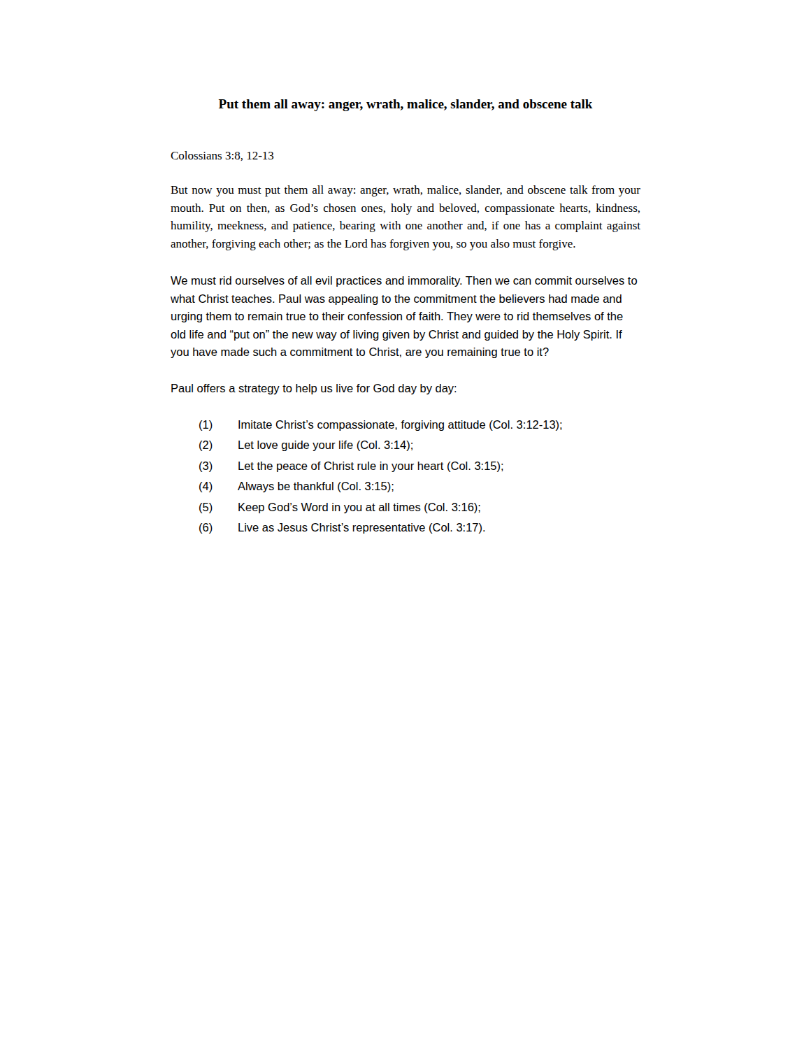Put them all away: anger, wrath, malice, slander, and obscene talk
Colossians 3:8, 12-13
But now you must put them all away: anger, wrath, malice, slander, and obscene talk from your mouth. Put on then, as God’s chosen ones, holy and beloved, compassionate hearts, kindness, humility, meekness, and patience, bearing with one another and, if one has a complaint against another, forgiving each other; as the Lord has forgiven you, so you also must forgive.
We must rid ourselves of all evil practices and immorality. Then we can commit ourselves to what Christ teaches. Paul was appealing to the commitment the believers had made and urging them to remain true to their confession of faith. They were to rid themselves of the old life and “put on” the new way of living given by Christ and guided by the Holy Spirit. If you have made such a commitment to Christ, are you remaining true to it?
Paul offers a strategy to help us live for God day by day:
(1) Imitate Christ’s compassionate, forgiving attitude (Col. 3:12-13);
(2) Let love guide your life (Col. 3:14);
(3) Let the peace of Christ rule in your heart (Col. 3:15);
(4) Always be thankful (Col. 3:15);
(5) Keep God’s Word in you at all times (Col. 3:16);
(6) Live as Jesus Christ’s representative (Col. 3:17).